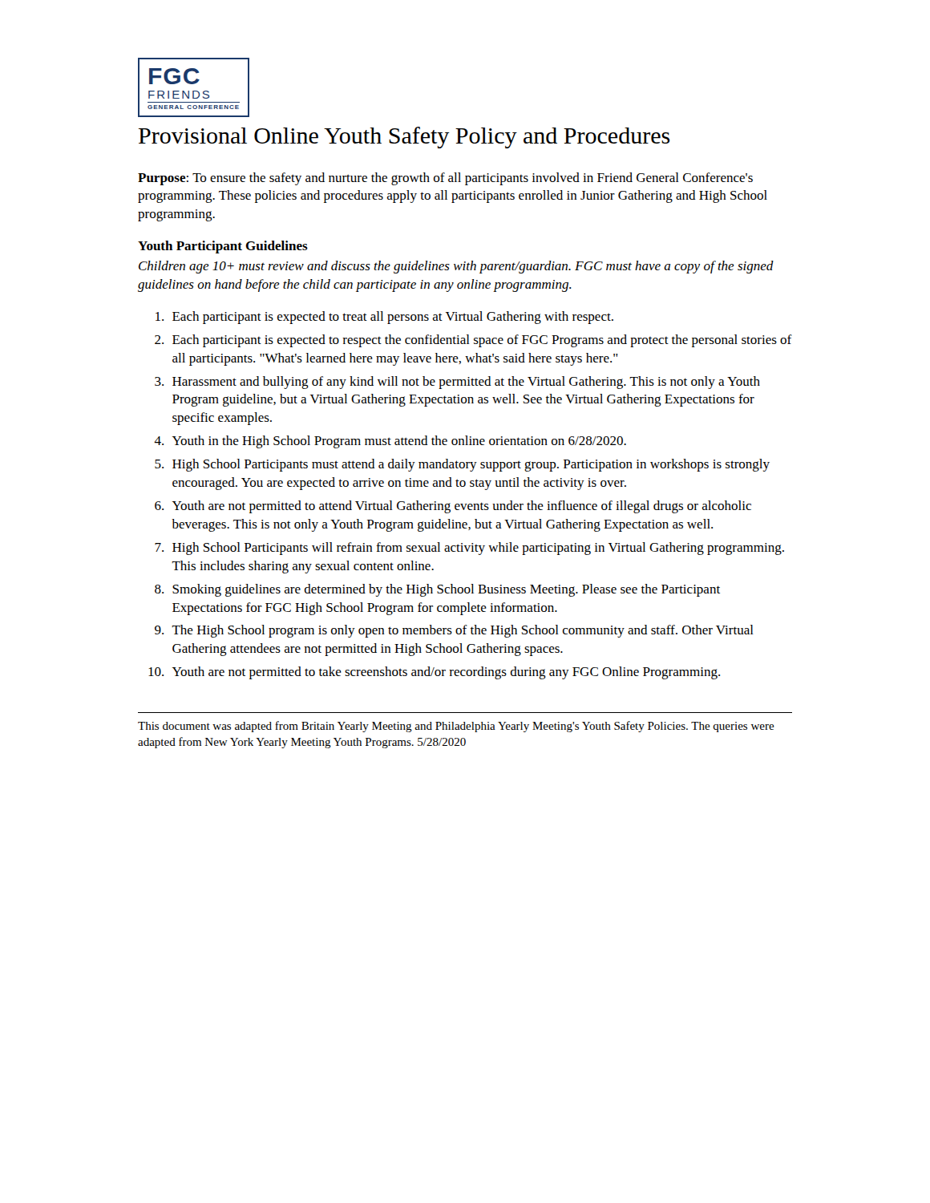FGC FRIENDS GENERAL CONFERENCE
Provisional Online Youth Safety Policy and Procedures
Purpose: To ensure the safety and nurture the growth of all participants involved in Friend General Conference's programming. These policies and procedures apply to all participants enrolled in Junior Gathering and High School programming.
Youth Participant Guidelines
Children age 10+ must review and discuss the guidelines with parent/guardian. FGC must have a copy of the signed guidelines on hand before the child can participate in any online programming.
Each participant is expected to treat all persons at Virtual Gathering with respect.
Each participant is expected to respect the confidential space of FGC Programs and protect the personal stories of all participants. "What's learned here may leave here, what's said here stays here."
Harassment and bullying of any kind will not be permitted at the Virtual Gathering. This is not only a Youth Program guideline, but a Virtual Gathering Expectation as well. See the Virtual Gathering Expectations for specific examples.
Youth in the High School Program must attend the online orientation on 6/28/2020.
High School Participants must attend a daily mandatory support group. Participation in workshops is strongly encouraged. You are expected to arrive on time and to stay until the activity is over.
Youth are not permitted to attend Virtual Gathering events under the influence of illegal drugs or alcoholic beverages. This is not only a Youth Program guideline, but a Virtual Gathering Expectation as well.
High School Participants will refrain from sexual activity while participating in Virtual Gathering programming. This includes sharing any sexual content online.
Smoking guidelines are determined by the High School Business Meeting. Please see the Participant Expectations for FGC High School Program for complete information.
The High School program is only open to members of the High School community and staff. Other Virtual Gathering attendees are not permitted in High School Gathering spaces.
Youth are not permitted to take screenshots and/or recordings during any FGC Online Programming.
This document was adapted from Britain Yearly Meeting and Philadelphia Yearly Meeting's Youth Safety Policies. The queries were adapted from New York Yearly Meeting Youth Programs. 5/28/2020